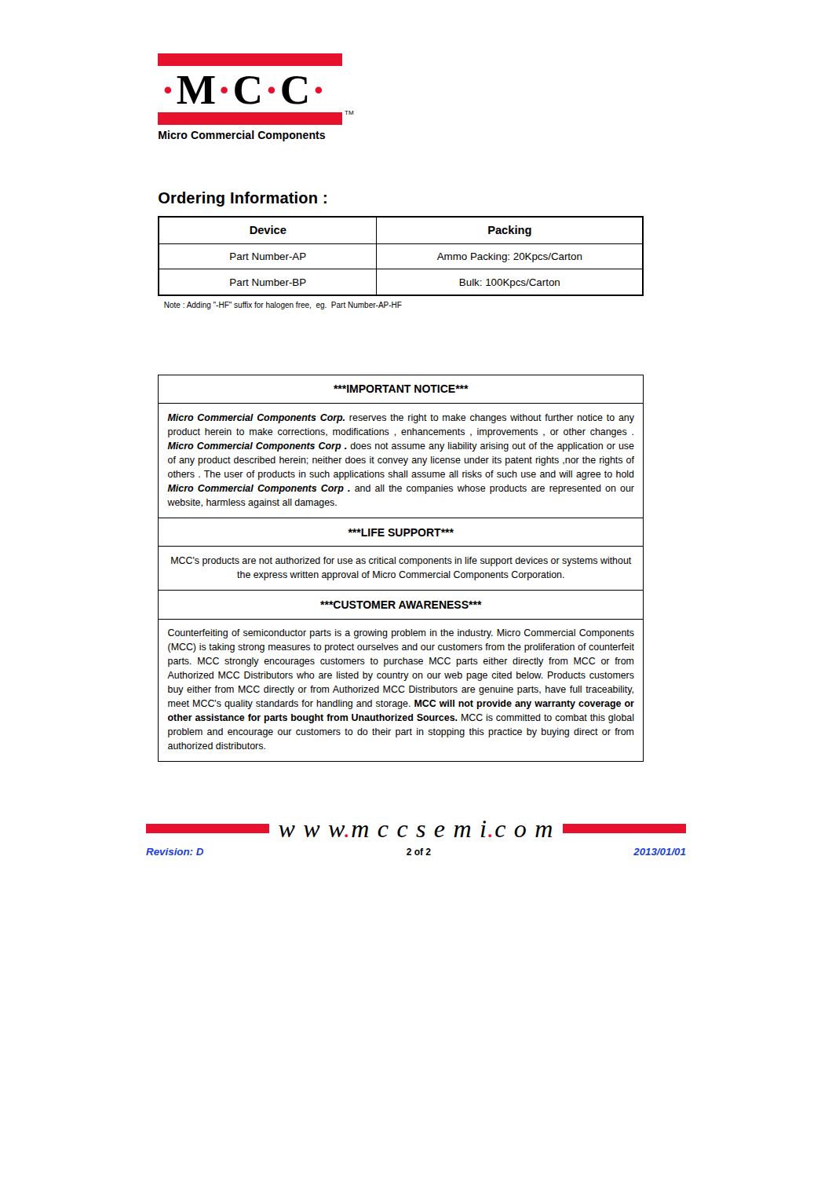·M·C·C·
TM
Micro Commercial Components
Ordering Information :
| Device | Packing |
| --- | --- |
| Part Number-AP | Ammo Packing: 20Kpcs/Carton |
| Part Number-BP | Bulk: 100Kpcs/Carton |
Note : Adding "-HF" suffix for halogen free, eg. Part Number-AP-HF
| ***IMPORTANT NOTICE*** |
| Micro Commercial Components Corp. reserve s the right to make changes without further notice to any product herein to make corrections, modifications , enhancements , improvements , or other changes . Micro Commercial Components Corp . does not assume any liability arising out of the application or use of any product described herein; neither does it convey any license under its patent rights ,nor the rights of others . The user of products in such applications shall assume all risks of such use and will agree to hold Micro Commercial Components Corp . and all the companies whose products are represented on our website, harmless against all damages. |
| ***LIFE SUPPORT*** |
| MCC's products are not authorized for use as critical components in life support devices or systems without the express written approval of Micro Commercial Components Corporation. |
| ***CUSTOMER AWARENESS*** |
| Counterfeiting of semiconductor parts is a growing problem in the industry. Micro Commercial Components (MCC) is taking strong measures to protect ourselves and our customers from the proliferation of counterfeit parts. MCC strongly encourages customers to purchase MCC parts either directly from MCC or from Authorized MCC Distributors who are listed by country on our web page cited below. Products customers buy either from MCC directly or from Authorized MCC Distributors are genuine parts, have full traceability, meet MCC's quality standards for handling and storage. MCC will not provide any warranty coverage or other assistance for parts bought from Unauthorized Sources. MCC is committed to combat this global problem and encourage our customers to do their part in stopping this practice by buying direct or from authorized distributors. |
w w w. m c c s e m i. c o m
Revision: D
2 of 2
2013/01/01